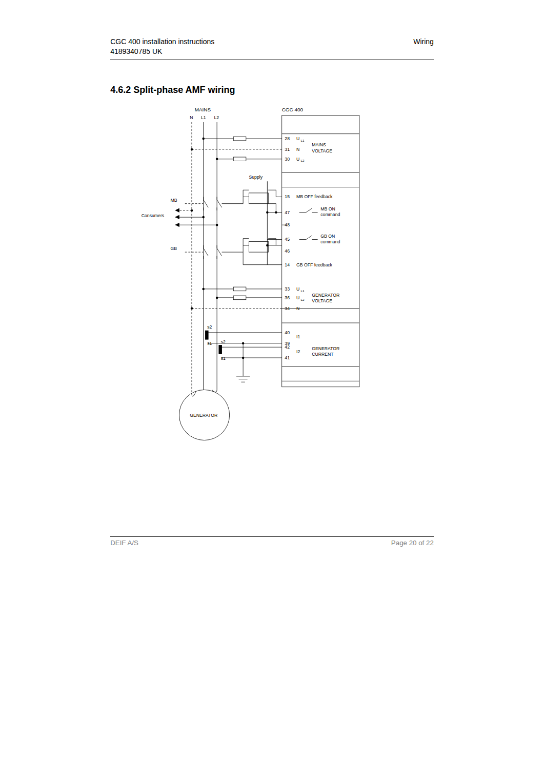CGC 400 installation instructions 4189340785 UK
Wiring
4.6.2 Split-phase AMF wiring
MAINS CGC 400 N L1 L2 28 UL1 31 N 30 UL2 MAINS VOLTAGE Supply MB 15 MB OFF feedback 47 MB ON command 48 45 GB ON command 46 Consumers GB 14 GB OFF feedback 33 UL1 36 UL2 34 N GENERATOR VOLTAGE s2 s1 40 39 I1 s2 s1 42 41 I2 GENERATOR CURRENT GENERATOR
DEIF A/S Page 20 of 22